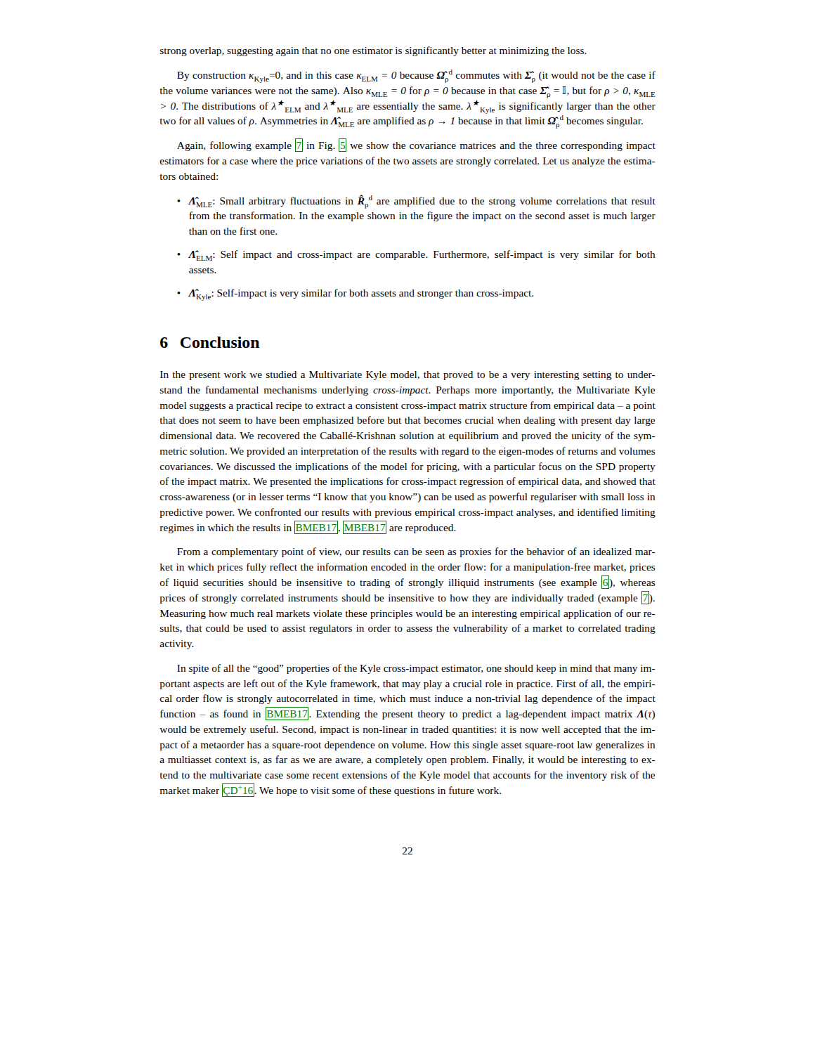strong overlap, suggesting again that no one estimator is significantly better at minimizing the loss.
By construction κKyle=0, and in this case κELM = 0 because Ω̂ρd commutes with Σ̂ρ (it would not be the case if the volume variances were not the same). Also κMLE = 0 for ρ = 0 because in that case Σ̂ρ = 𝕀, but for ρ > 0, κMLE > 0. The distributions of λ★ELM and λ★MLE are essentially the same. λ★Kyle is significantly larger than the other two for all values of ρ. Asymmetries in Λ̂MLE are amplified as ρ → 1 because in that limit Ω̂ρd becomes singular.
Again, following example 7 in Fig. 5 we show the covariance matrices and the three corresponding impact estimators for a case where the price variations of the two assets are strongly correlated. Let us analyze the estimators obtained:
Λ̂MLE: Small arbitrary fluctuations in R̂ρd are amplified due to the strong volume correlations that result from the transformation. In the example shown in the figure the impact on the second asset is much larger than on the first one.
Λ̂ELM: Self impact and cross-impact are comparable. Furthermore, self-impact is very similar for both assets.
Λ̂Kyle: Self-impact is very similar for both assets and stronger than cross-impact.
6 Conclusion
In the present work we studied a Multivariate Kyle model, that proved to be a very interesting setting to understand the fundamental mechanisms underlying cross-impact. Perhaps more importantly, the Multivariate Kyle model suggests a practical recipe to extract a consistent cross-impact matrix structure from empirical data – a point that does not seem to have been emphasized before but that becomes crucial when dealing with present day large dimensional data. We recovered the Caballé-Krishnan solution at equilibrium and proved the unicity of the symmetric solution. We provided an interpretation of the results with regard to the eigen-modes of returns and volumes covariances. We discussed the implications of the model for pricing, with a particular focus on the SPD property of the impact matrix. We presented the implications for cross-impact regression of empirical data, and showed that cross-awareness (or in lesser terms “I know that you know”) can be used as powerful regulariser with small loss in predictive power. We confronted our results with previous empirical cross-impact analyses, and identified limiting regimes in which the results in BMEB17, MBEB17 are reproduced.
From a complementary point of view, our results can be seen as proxies for the behavior of an idealized market in which prices fully reflect the information encoded in the order flow: for a manipulation-free market, prices of liquid securities should be insensitive to trading of strongly illiquid instruments (see example 6), whereas prices of strongly correlated instruments should be insensitive to how they are individually traded (example 7). Measuring how much real markets violate these principles would be an interesting empirical application of our results, that could be used to assist regulators in order to assess the vulnerability of a market to correlated trading activity.
In spite of all the “good” properties of the Kyle cross-impact estimator, one should keep in mind that many important aspects are left out of the Kyle framework, that may play a crucial role in practice. First of all, the empirical order flow is strongly autocorrelated in time, which must induce a non-trivial lag dependence of the impact function – as found in BMEB17. Extending the present theory to predict a lag-dependent impact matrix Λ(τ) would be extremely useful. Second, impact is non-linear in traded quantities: it is now well accepted that the impact of a metaorder has a square-root dependence on volume. How this single asset square-root law generalizes in a multiasset context is, as far as we are aware, a completely open problem. Finally, it would be interesting to extend to the multivariate case some recent extensions of the Kyle model that accounts for the inventory risk of the market maker ÇD+16. We hope to visit some of these questions in future work.
22